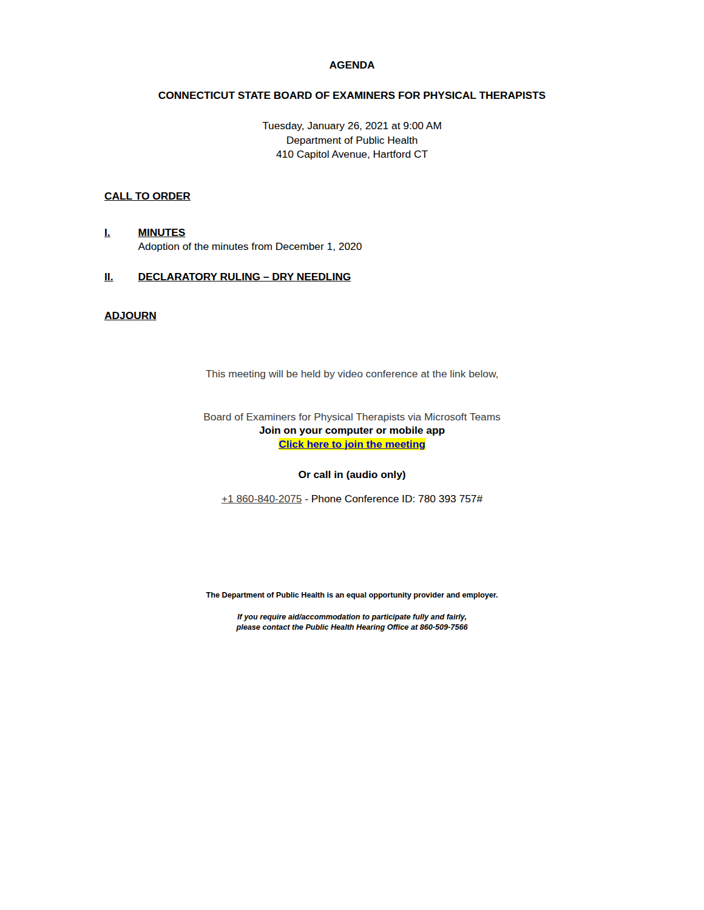AGENDA
CONNECTICUT STATE BOARD OF EXAMINERS FOR PHYSICAL THERAPISTS
Tuesday, January 26, 2021 at 9:00 AM
Department of Public Health
410 Capitol Avenue, Hartford CT
CALL TO ORDER
I.
MINUTES
Adoption of the minutes from December 1, 2020
II.
DECLARATORY RULING – DRY NEEDLING
ADJOURN
This meeting will be held by video conference at the link below,
Board of Examiners for Physical Therapists via Microsoft Teams
Join on your computer or mobile app
Click here to join the meeting
Or call in (audio only)
+1 860-840-2075 - Phone Conference ID: 780 393 757#
The Department of Public Health is an equal opportunity provider and employer.
If you require aid/accommodation to participate fully and fairly,
please contact the Public Health Hearing Office at 860-509-7566